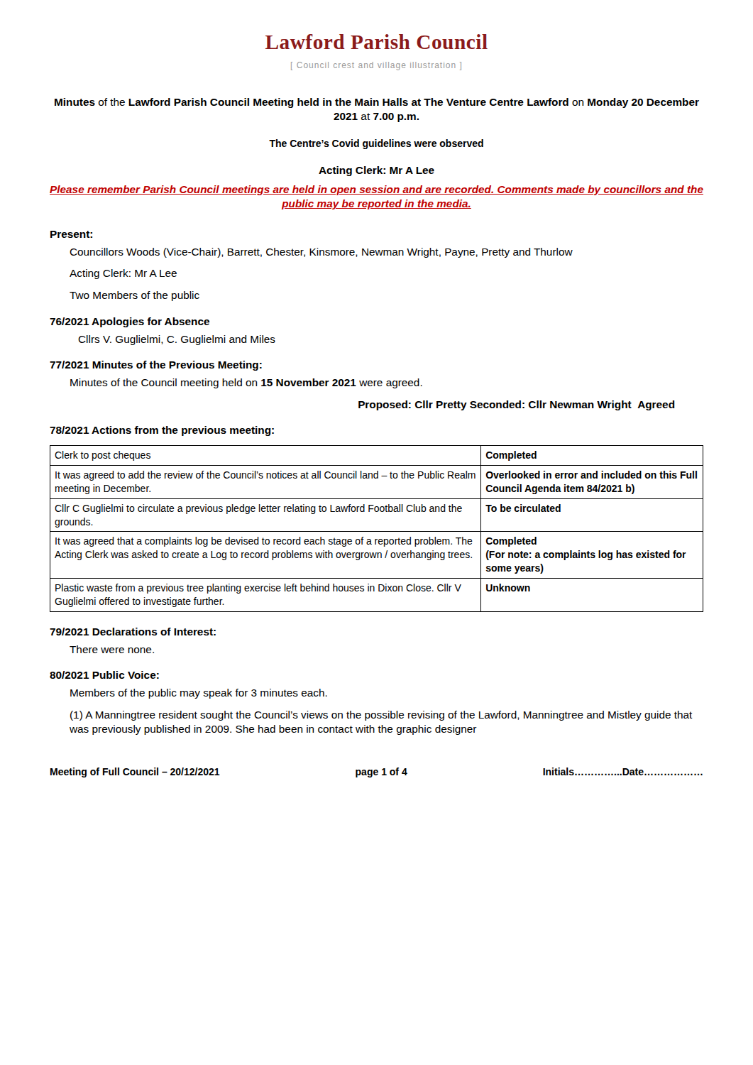Lawford Parish Council
[ Council crest and village illustration ]
Minutes of the Lawford Parish Council Meeting held in the Main Halls at The Venture Centre Lawford on Monday 20 December 2021 at 7.00 p.m.
The Centre’s Covid guidelines were observed
Acting Clerk: Mr A Lee
Please remember Parish Council meetings are held in open session and are recorded. Comments made by councillors and the public may be reported in the media.
Present:
Councillors Woods (Vice-Chair), Barrett, Chester, Kinsmore, Newman Wright, Payne, Pretty and Thurlow
Acting Clerk: Mr A Lee
Two Members of the public
76/2021 Apologies for Absence
Cllrs V. Guglielmi, C. Guglielmi and Miles
77/2021 Minutes of the Previous Meeting:
Minutes of the Council meeting held on 15 November 2021 were agreed.
Proposed: Cllr Pretty Seconded: Cllr Newman Wright Agreed
78/2021 Actions from the previous meeting:
| Clerk to post cheques | Completed |
| It was agreed to add the review of the Council’s notices at all Council land – to the Public Realm meeting in December. | Overlooked in error and included on this Full Council Agenda item 84/2021 b) |
| Cllr C Guglielmi to circulate a previous pledge letter relating to Lawford Football Club and the grounds. | To be circulated |
| It was agreed that a complaints log be devised to record each stage of a reported problem. The Acting Clerk was asked to create a Log to record problems with overgrown / overhanging trees. | Completed (For note: a complaints log has existed for some years) |
| Plastic waste from a previous tree planting exercise left behind houses in Dixon Close. Cllr V Guglielmi offered to investigate further. | Unknown |
79/2021 Declarations of Interest:
There were none.
80/2021 Public Voice:
Members of the public may speak for 3 minutes each.
(1) A Manningtree resident sought the Council’s views on the possible revising of the Lawford, Manningtree and Mistley guide that was previously published in 2009. She had been in contact with the graphic designer
Meeting of Full Council – 20/12/2021 page 1 of 4 Initials…………...Date………………